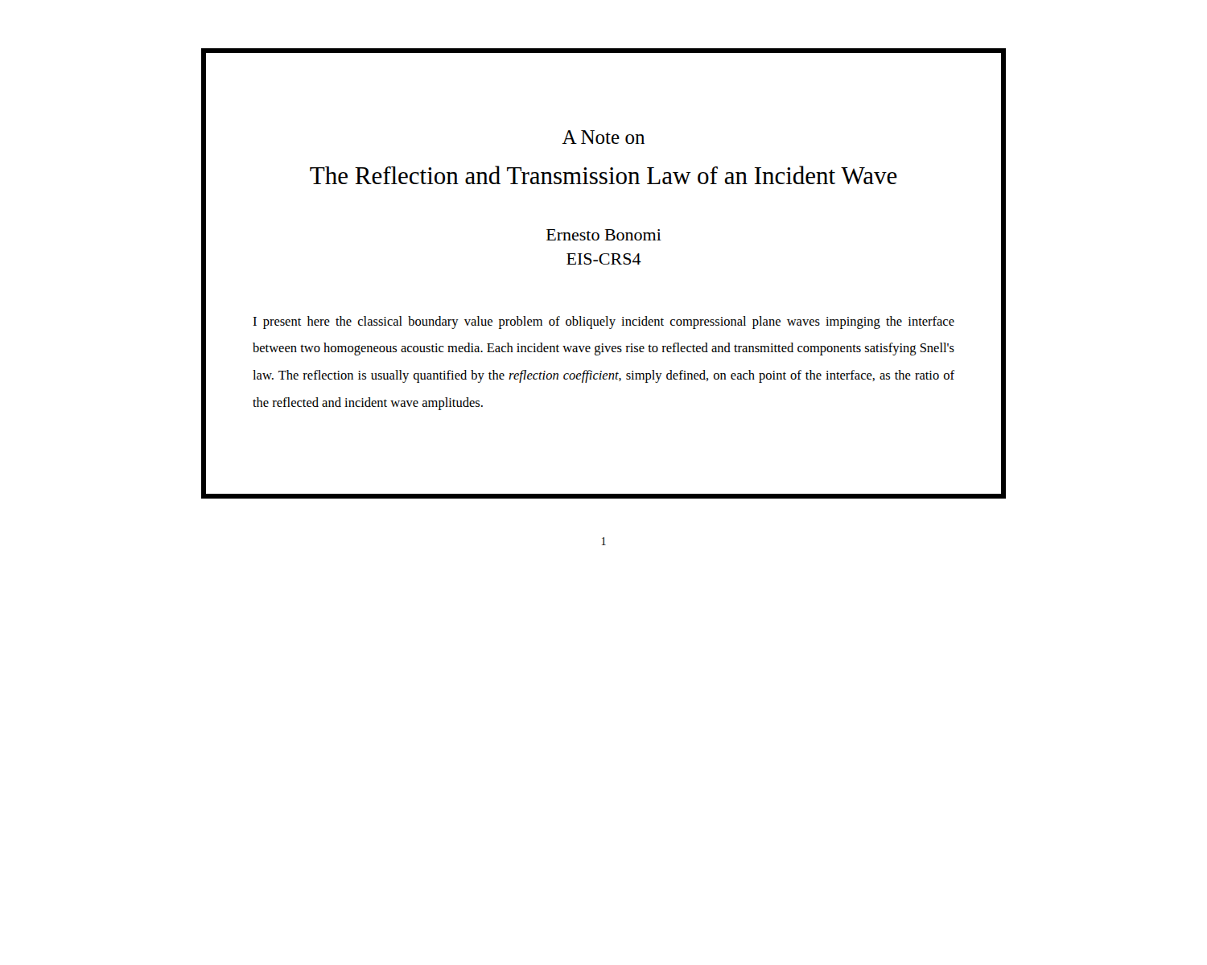A Note on
The Reflection and Transmission Law of an Incident Wave
Ernesto Bonomi
EIS-CRS4
I present here the classical boundary value problem of obliquely incident compressional plane waves impinging the interface between two homogeneous acoustic media. Each incident wave gives rise to reflected and transmitted components satisfying Snell's law. The reflection is usually quantified by the reflection coefficient, simply defined, on each point of the interface, as the ratio of the reflected and incident wave amplitudes.
1